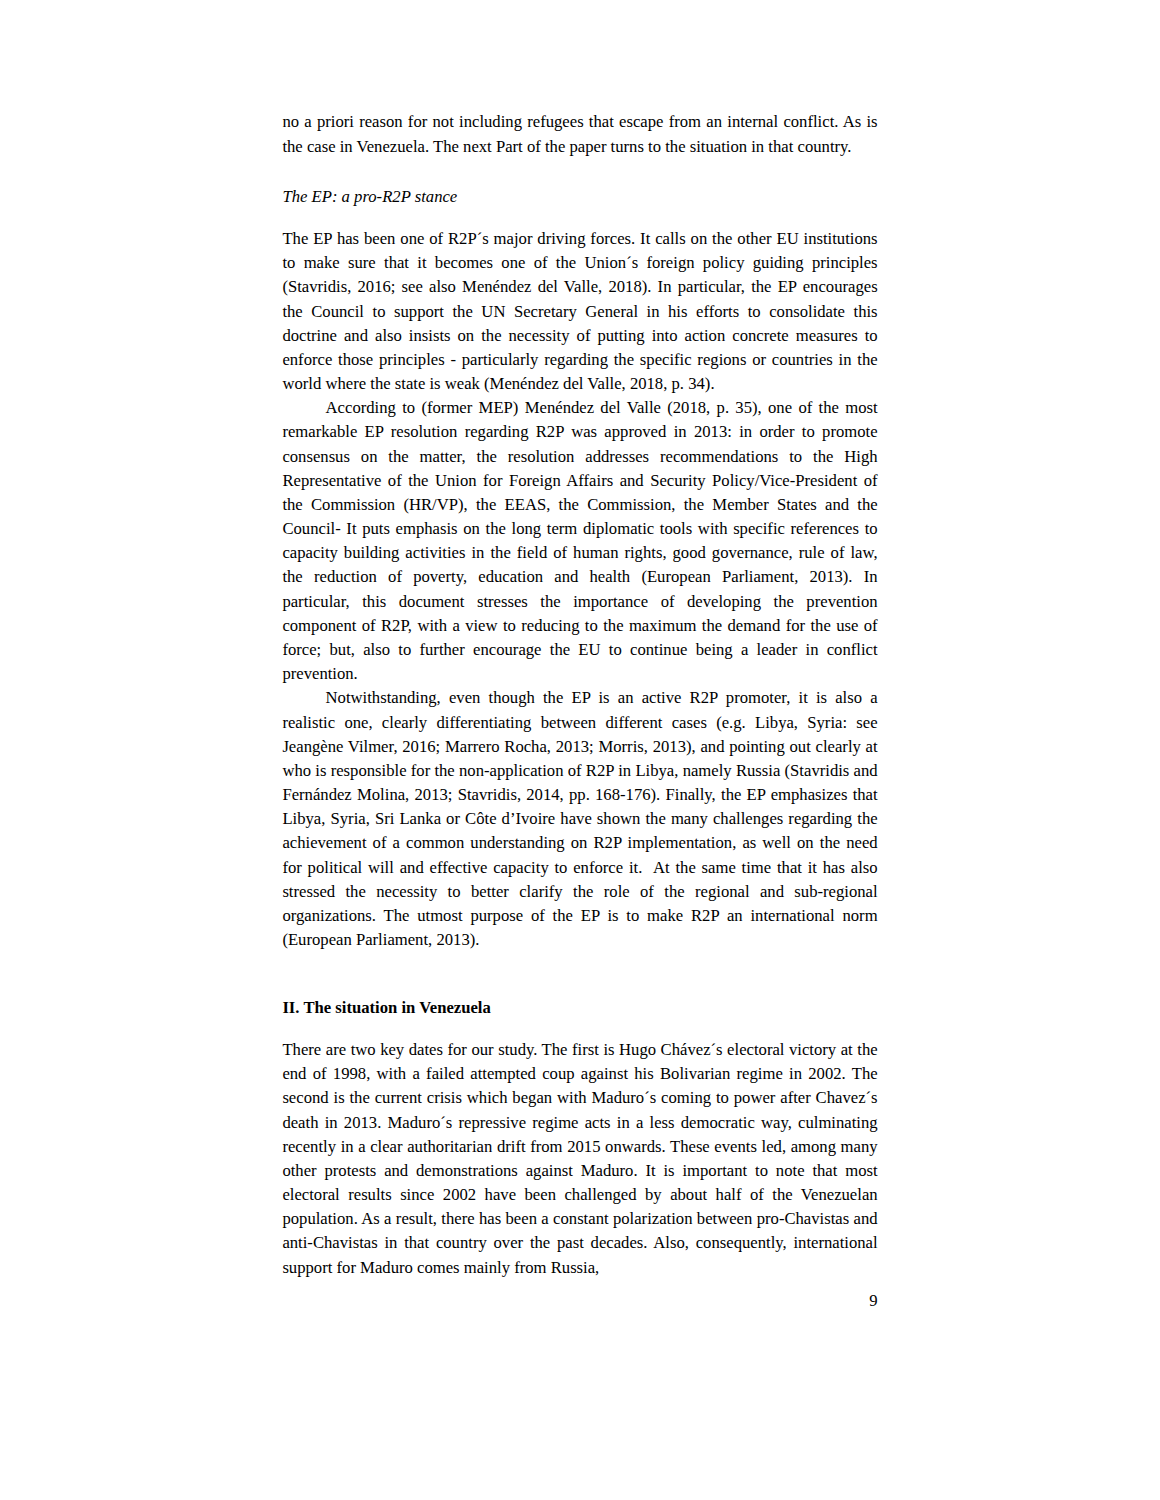no a priori reason for not including refugees that escape from an internal conflict. As is the case in Venezuela. The next Part of the paper turns to the situation in that country.
The EP: a pro-R2P stance
The EP has been one of R2P´s major driving forces. It calls on the other EU institutions to make sure that it becomes one of the Union´s foreign policy guiding principles (Stavridis, 2016; see also Menéndez del Valle, 2018). In particular, the EP encourages the Council to support the UN Secretary General in his efforts to consolidate this doctrine and also insists on the necessity of putting into action concrete measures to enforce those principles - particularly regarding the specific regions or countries in the world where the state is weak (Menéndez del Valle, 2018, p. 34).
According to (former MEP) Menéndez del Valle (2018, p. 35), one of the most remarkable EP resolution regarding R2P was approved in 2013: in order to promote consensus on the matter, the resolution addresses recommendations to the High Representative of the Union for Foreign Affairs and Security Policy/Vice-President of the Commission (HR/VP), the EEAS, the Commission, the Member States and the Council- It puts emphasis on the long term diplomatic tools with specific references to capacity building activities in the field of human rights, good governance, rule of law, the reduction of poverty, education and health (European Parliament, 2013). In particular, this document stresses the importance of developing the prevention component of R2P, with a view to reducing to the maximum the demand for the use of force; but, also to further encourage the EU to continue being a leader in conflict prevention.
Notwithstanding, even though the EP is an active R2P promoter, it is also a realistic one, clearly differentiating between different cases (e.g. Libya, Syria: see Jeangène Vilmer, 2016; Marrero Rocha, 2013; Morris, 2013), and pointing out clearly at who is responsible for the non-application of R2P in Libya, namely Russia (Stavridis and Fernández Molina, 2013; Stavridis, 2014, pp. 168-176). Finally, the EP emphasizes that Libya, Syria, Sri Lanka or Côte d’Ivoire have shown the many challenges regarding the achievement of a common understanding on R2P implementation, as well on the need for political will and effective capacity to enforce it. At the same time that it has also stressed the necessity to better clarify the role of the regional and sub-regional organizations. The utmost purpose of the EP is to make R2P an international norm (European Parliament, 2013).
II. The situation in Venezuela
There are two key dates for our study. The first is Hugo Chávez´s electoral victory at the end of 1998, with a failed attempted coup against his Bolivarian regime in 2002. The second is the current crisis which began with Maduro´s coming to power after Chavez´s death in 2013. Maduro´s repressive regime acts in a less democratic way, culminating recently in a clear authoritarian drift from 2015 onwards. These events led, among many other protests and demonstrations against Maduro. It is important to note that most electoral results since 2002 have been challenged by about half of the Venezuelan population. As a result, there has been a constant polarization between pro-Chavistas and anti-Chavistas in that country over the past decades. Also, consequently, international support for Maduro comes mainly from Russia,
9